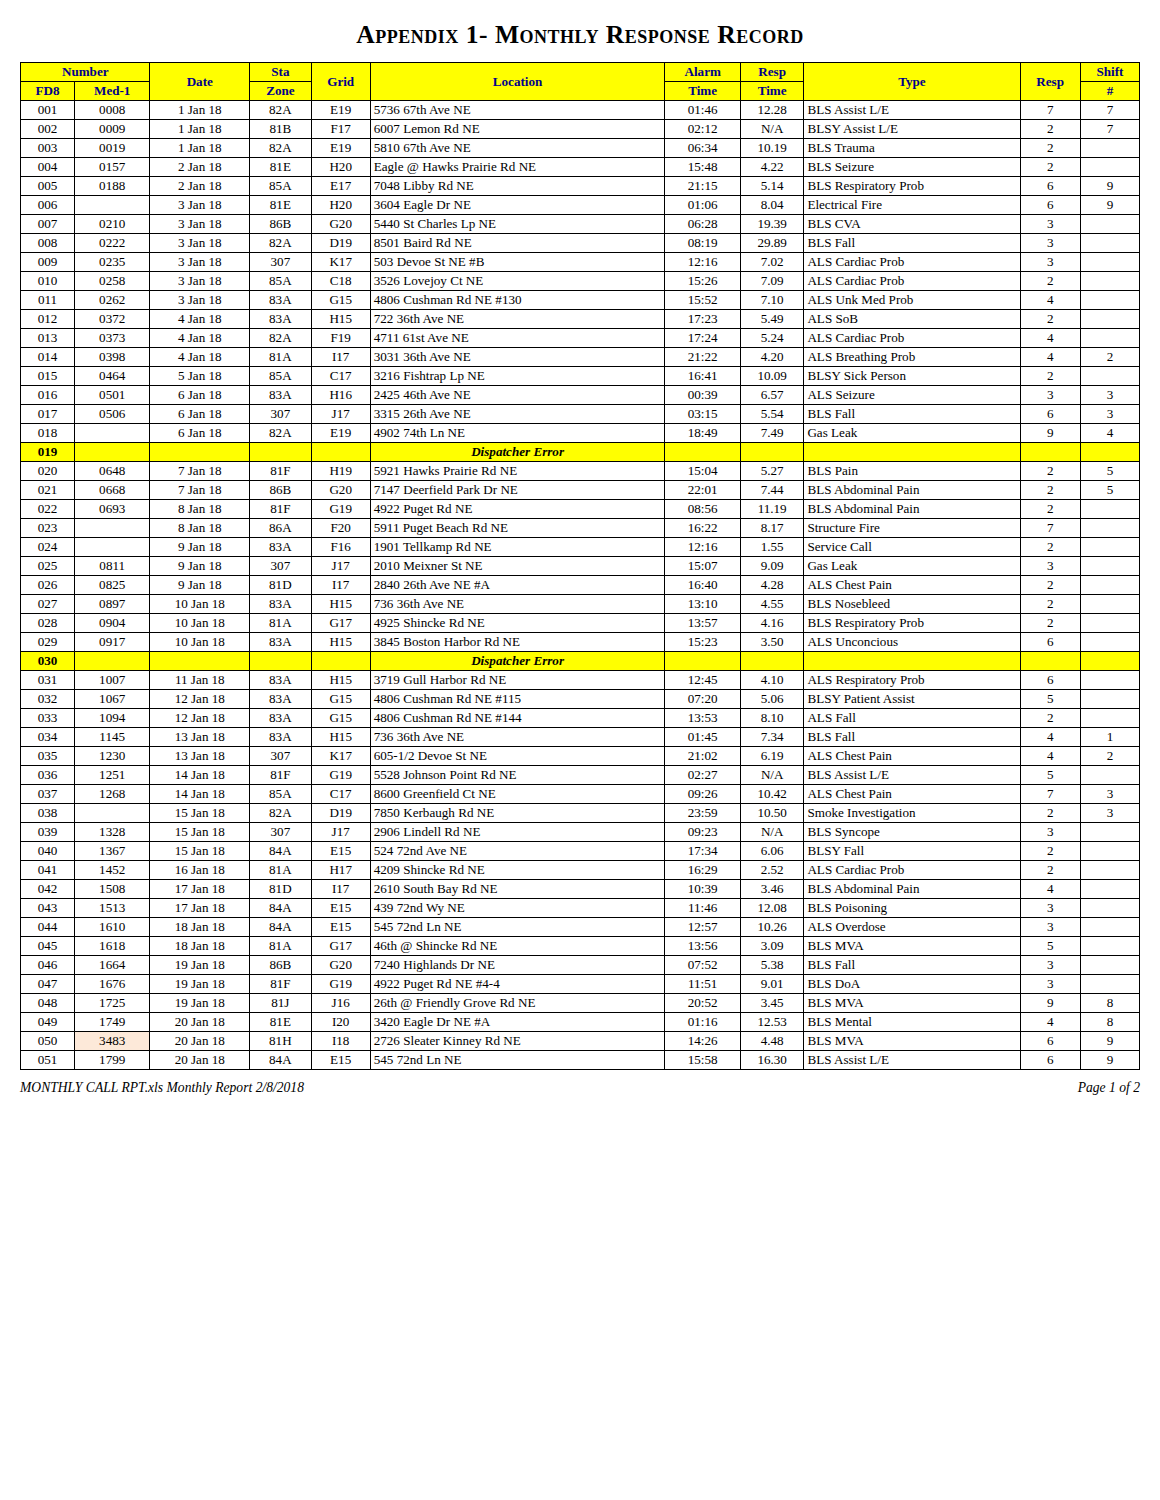Appendix 1- Monthly Response Record
| Number | Date | Sta | Grid | Location | Alarm | Resp | Type | Resp | Shift |
| --- | --- | --- | --- | --- | --- | --- | --- | --- | --- |
| FD8 | Med-1 | Zone | Time | Time | # |
| 001 | 0008 | 1 Jan 18 | 82A | E19 | 5736 67th Ave NE | 01:46 | 12.28 | BLS Assist L/E | 7 | 7 |
| 002 | 0009 | 1 Jan 18 | 81B | F17 | 6007 Lemon Rd NE | 02:12 | N/A | BLSY Assist L/E | 2 | 7 |
| 003 | 0019 | 1 Jan 18 | 82A | E19 | 5810 67th Ave NE | 06:34 | 10.19 | BLS Trauma | 2 | |
| 004 | 0157 | 2 Jan 18 | 81E | H20 | Eagle @ Hawks Prairie Rd NE | 15:48 | 4.22 | BLS Seizure | 2 | |
| 005 | 0188 | 2 Jan 18 | 85A | E17 | 7048 Libby Rd NE | 21:15 | 5.14 | BLS Respiratory Prob | 6 | 9 |
| 006 | | 3 Jan 18 | 81E | H20 | 3604 Eagle Dr NE | 01:06 | 8.04 | Electrical Fire | 6 | 9 |
| 007 | 0210 | 3 Jan 18 | 86B | G20 | 5440 St Charles Lp NE | 06:28 | 19.39 | BLS CVA | 3 | |
| 008 | 0222 | 3 Jan 18 | 82A | D19 | 8501 Baird Rd NE | 08:19 | 29.89 | BLS Fall | 3 | |
| 009 | 0235 | 3 Jan 18 | 307 | K17 | 503 Devoe St NE #B | 12:16 | 7.02 | ALS Cardiac Prob | 3 | |
| 010 | 0258 | 3 Jan 18 | 85A | C18 | 3526 Lovejoy Ct NE | 15:26 | 7.09 | ALS Cardiac Prob | 2 | |
| 011 | 0262 | 3 Jan 18 | 83A | G15 | 4806 Cushman Rd NE #130 | 15:52 | 7.10 | ALS Unk Med Prob | 4 | |
| 012 | 0372 | 4 Jan 18 | 83A | H15 | 722 36th Ave NE | 17:23 | 5.49 | ALS SoB | 2 | |
| 013 | 0373 | 4 Jan 18 | 82A | F19 | 4711 61st Ave NE | 17:24 | 5.24 | ALS Cardiac Prob | 4 | |
| 014 | 0398 | 4 Jan 18 | 81A | I17 | 3031 36th Ave NE | 21:22 | 4.20 | ALS Breathing Prob | 4 | 2 |
| 015 | 0464 | 5 Jan 18 | 85A | C17 | 3216 Fishtrap Lp NE | 16:41 | 10.09 | BLSY Sick Person | 2 | |
| 016 | 0501 | 6 Jan 18 | 83A | H16 | 2425 46th Ave NE | 00:39 | 6.57 | ALS Seizure | 3 | 3 |
| 017 | 0506 | 6 Jan 18 | 307 | J17 | 3315 26th Ave NE | 03:15 | 5.54 | BLS Fall | 6 | 3 |
| 018 | | 6 Jan 18 | 82A | E19 | 4902 74th Ln NE | 18:49 | 7.49 | Gas Leak | 9 | 4 |
| 019 | | | | | Dispatcher Error | | | | | |
| 020 | 0648 | 7 Jan 18 | 81F | H19 | 5921 Hawks Prairie Rd NE | 15:04 | 5.27 | BLS Pain | 2 | 5 |
| 021 | 0668 | 7 Jan 18 | 86B | G20 | 7147 Deerfield Park Dr NE | 22:01 | 7.44 | BLS Abdominal Pain | 2 | 5 |
| 022 | 0693 | 8 Jan 18 | 81F | G19 | 4922 Puget Rd NE | 08:56 | 11.19 | BLS Abdominal Pain | 2 | |
| 023 | | 8 Jan 18 | 86A | F20 | 5911 Puget Beach Rd NE | 16:22 | 8.17 | Structure Fire | 7 | |
| 024 | | 9 Jan 18 | 83A | F16 | 1901 Tellkamp Rd NE | 12:16 | 1.55 | Service Call | 2 | |
| 025 | 0811 | 9 Jan 18 | 307 | J17 | 2010 Meixner St NE | 15:07 | 9.09 | Gas Leak | 3 | |
| 026 | 0825 | 9 Jan 18 | 81D | I17 | 2840 26th Ave NE #A | 16:40 | 4.28 | ALS Chest Pain | 2 | |
| 027 | 0897 | 10 Jan 18 | 83A | H15 | 736 36th Ave NE | 13:10 | 4.55 | BLS Nosebleed | 2 | |
| 028 | 0904 | 10 Jan 18 | 81A | G17 | 4925 Shincke Rd NE | 13:57 | 4.16 | BLS Respiratory Prob | 2 | |
| 029 | 0917 | 10 Jan 18 | 83A | H15 | 3845 Boston Harbor Rd NE | 15:23 | 3.50 | ALS Unconcious | 6 | |
| 030 | | | | | Dispatcher Error | | | | | |
| 031 | 1007 | 11 Jan 18 | 83A | H15 | 3719 Gull Harbor Rd NE | 12:45 | 4.10 | ALS Respiratory Prob | 6 | |
| 032 | 1067 | 12 Jan 18 | 83A | G15 | 4806 Cushman Rd NE #115 | 07:20 | 5.06 | BLSY Patient Assist | 5 | |
| 033 | 1094 | 12 Jan 18 | 83A | G15 | 4806 Cushman Rd NE #144 | 13:53 | 8.10 | ALS Fall | 2 | |
| 034 | 1145 | 13 Jan 18 | 83A | H15 | 736 36th Ave NE | 01:45 | 7.34 | BLS Fall | 4 | 1 |
| 035 | 1230 | 13 Jan 18 | 307 | K17 | 605-1/2 Devoe St NE | 21:02 | 6.19 | ALS Chest Pain | 4 | 2 |
| 036 | 1251 | 14 Jan 18 | 81F | G19 | 5528 Johnson Point Rd NE | 02:27 | N/A | BLS Assist L/E | 5 | |
| 037 | 1268 | 14 Jan 18 | 85A | C17 | 8600 Greenfield Ct NE | 09:26 | 10.42 | ALS Chest Pain | 7 | 3 |
| 038 | | 15 Jan 18 | 82A | D19 | 7850 Kerbaugh Rd NE | 23:59 | 10.50 | Smoke Investigation | 2 | 3 |
| 039 | 1328 | 15 Jan 18 | 307 | J17 | 2906 Lindell Rd NE | 09:23 | N/A | BLS Syncope | 3 | |
| 040 | 1367 | 15 Jan 18 | 84A | E15 | 524 72nd Ave NE | 17:34 | 6.06 | BLSY Fall | 2 | |
| 041 | 1452 | 16 Jan 18 | 81A | H17 | 4209 Shincke Rd NE | 16:29 | 2.52 | ALS Cardiac Prob | 2 | |
| 042 | 1508 | 17 Jan 18 | 81D | I17 | 2610 South Bay Rd NE | 10:39 | 3.46 | BLS Abdominal Pain | 4 | |
| 043 | 1513 | 17 Jan 18 | 84A | E15 | 439 72nd Wy NE | 11:46 | 12.08 | BLS Poisoning | 3 | |
| 044 | 1610 | 18 Jan 18 | 84A | E15 | 545 72nd Ln NE | 12:57 | 10.26 | ALS Overdose | 3 | |
| 045 | 1618 | 18 Jan 18 | 81A | G17 | 46th @ Shincke Rd NE | 13:56 | 3.09 | BLS MVA | 5 | |
| 046 | 1664 | 19 Jan 18 | 86B | G20 | 7240 Highlands Dr NE | 07:52 | 5.38 | BLS Fall | 3 | |
| 047 | 1676 | 19 Jan 18 | 81F | G19 | 4922 Puget Rd NE #4-4 | 11:51 | 9.01 | BLS DoA | 3 | |
| 048 | 1725 | 19 Jan 18 | 81J | J16 | 26th @ Friendly Grove Rd NE | 20:52 | 3.45 | BLS MVA | 9 | 8 |
| 049 | 1749 | 20 Jan 18 | 81E | I20 | 3420 Eagle Dr NE #A | 01:16 | 12.53 | BLS Mental | 4 | 8 |
| 050 | 3483 | 20 Jan 18 | 81H | I18 | 2726 Sleater Kinney Rd NE | 14:26 | 4.48 | BLS MVA | 6 | 9 |
| 051 | 1799 | 20 Jan 18 | 84A | E15 | 545 72nd Ln NE | 15:58 | 16.30 | BLS Assist L/E | 6 | 9 |
MONTHLY CALL RPT.xls Monthly Report 2/8/2018 Page 1 of 2